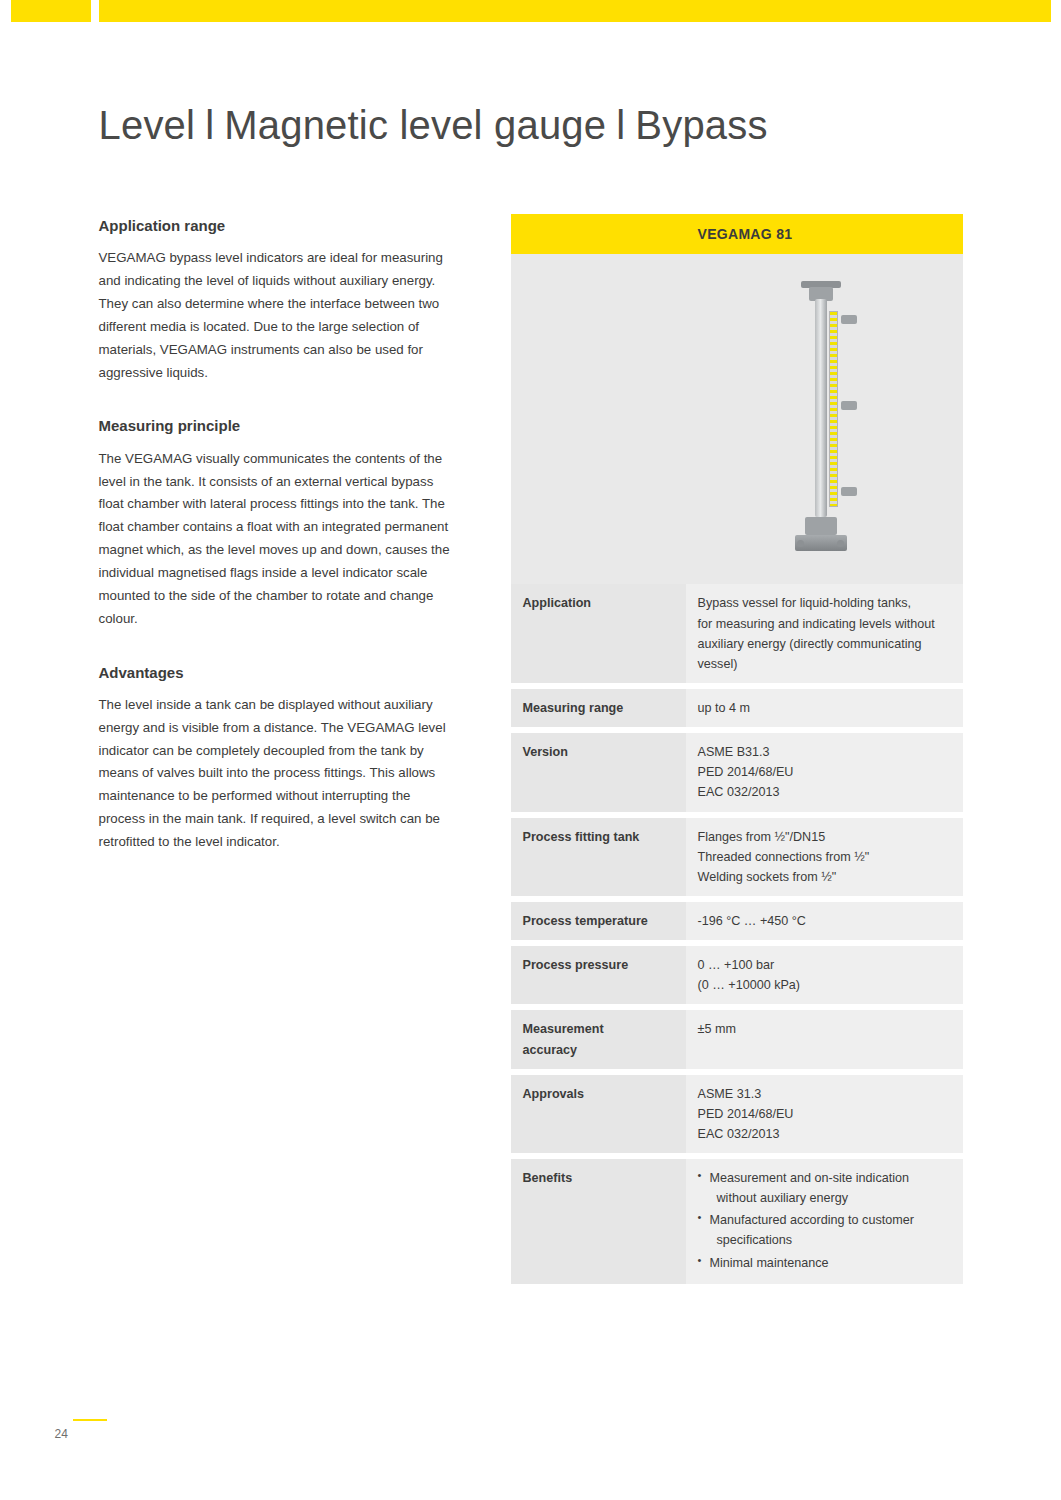Levell Magnetic level gaugel Bypass
Application range
VEGAMAG bypass level indicators are ideal for measuring and indicating the level of liquids without auxiliary energy. They can also determine where the interface between two different media is located. Due to the large selection of materials, VEGAMAG instruments can also be used for aggressive liquids.
Measuring principle
The VEGAMAG visually communicates the contents of the level in the tank. It consists of an external vertical bypass float chamber with lateral process fittings into the tank. The float chamber contains a float with an integrated permanent magnet which, as the level moves up and down, causes the individual magnetised flags inside a level indicator scale mounted to the side of the chamber to rotate and change colour.
Advantages
The level inside a tank can be displayed without auxiliary energy and is visible from a distance. The VEGAMAG level indicator can be completely decoupled from the tank by means of valves built into the process fittings. This allows maintenance to be performed without interrupting the process in the main tank. If required, a level switch can be retrofitted to the level indicator.
| | VEGAMAG 81 |
| --- | --- |
| Application | Bypass vessel for liquid-holding tanks, for measuring and indicating levels without auxiliary energy (directly communicating vessel) |
| Measuring range | up to 4 m |
| Version | ASME B31.3 PED 2014/68/EU EAC 032/2013 |
| Process fitting tank | Flanges from ½"/DN15 Threaded connections from ½" Welding sockets from ½" |
| Process temperature | -196 °C … +450 °C |
| Process pressure | 0 … +100 bar (0 … +10000 kPa) |
| Measurement accuracy | ±5 mm |
| Approvals | ASME 31.3 PED 2014/68/EU EAC 032/2013 |
| Benefits | Measurement and on-site indication without auxiliary energy Manufactured according to customer specifications Minimal maintenance |
24